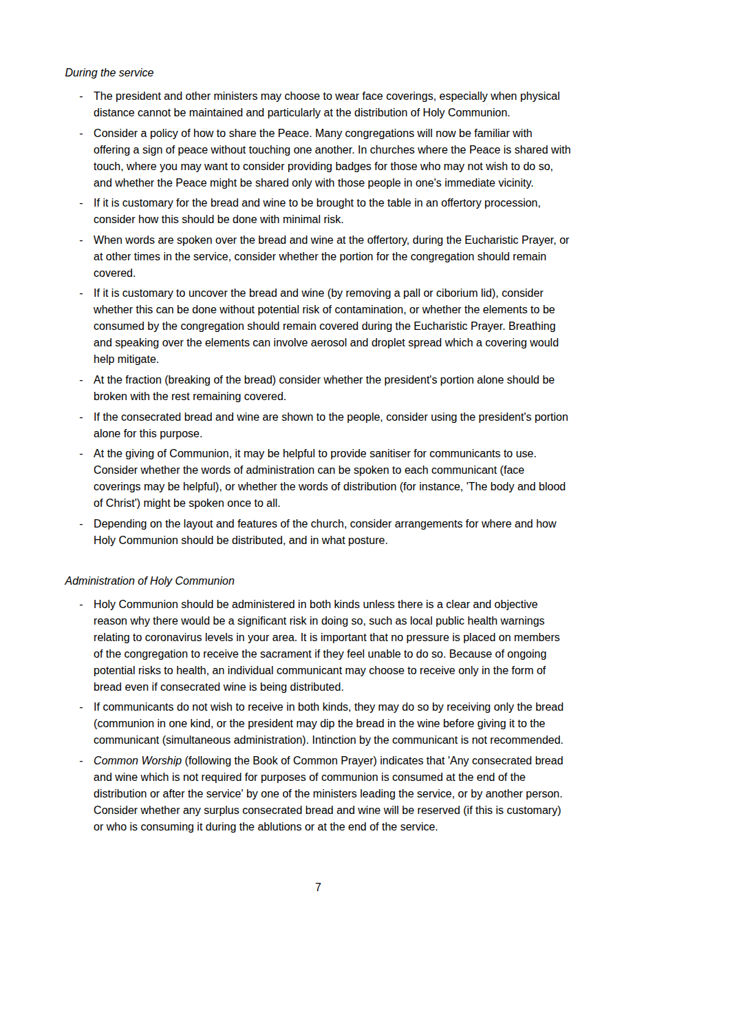During the service
The president and other ministers may choose to wear face coverings, especially when physical distance cannot be maintained and particularly at the distribution of Holy Communion.
Consider a policy of how to share the Peace. Many congregations will now be familiar with offering a sign of peace without touching one another. In churches where the Peace is shared with touch, where you may want to consider providing badges for those who may not wish to do so, and whether the Peace might be shared only with those people in one's immediate vicinity.
If it is customary for the bread and wine to be brought to the table in an offertory procession, consider how this should be done with minimal risk.
When words are spoken over the bread and wine at the offertory, during the Eucharistic Prayer, or at other times in the service, consider whether the portion for the congregation should remain covered.
If it is customary to uncover the bread and wine (by removing a pall or ciborium lid), consider whether this can be done without potential risk of contamination, or whether the elements to be consumed by the congregation should remain covered during the Eucharistic Prayer. Breathing and speaking over the elements can involve aerosol and droplet spread which a covering would help mitigate.
At the fraction (breaking of the bread) consider whether the president's portion alone should be broken with the rest remaining covered.
If the consecrated bread and wine are shown to the people, consider using the president's portion alone for this purpose.
At the giving of Communion, it may be helpful to provide sanitiser for communicants to use. Consider whether the words of administration can be spoken to each communicant (face coverings may be helpful), or whether the words of distribution (for instance, 'The body and blood of Christ') might be spoken once to all.
Depending on the layout and features of the church, consider arrangements for where and how Holy Communion should be distributed, and in what posture.
Administration of Holy Communion
Holy Communion should be administered in both kinds unless there is a clear and objective reason why there would be a significant risk in doing so, such as local public health warnings relating to coronavirus levels in your area. It is important that no pressure is placed on members of the congregation to receive the sacrament if they feel unable to do so. Because of ongoing potential risks to health, an individual communicant may choose to receive only in the form of bread even if consecrated wine is being distributed.
If communicants do not wish to receive in both kinds, they may do so by receiving only the bread (communion in one kind, or the president may dip the bread in the wine before giving it to the communicant (simultaneous administration). Intinction by the communicant is not recommended.
Common Worship (following the Book of Common Prayer) indicates that 'Any consecrated bread and wine which is not required for purposes of communion is consumed at the end of the distribution or after the service' by one of the ministers leading the service, or by another person. Consider whether any surplus consecrated bread and wine will be reserved (if this is customary) or who is consuming it during the ablutions or at the end of the service.
7